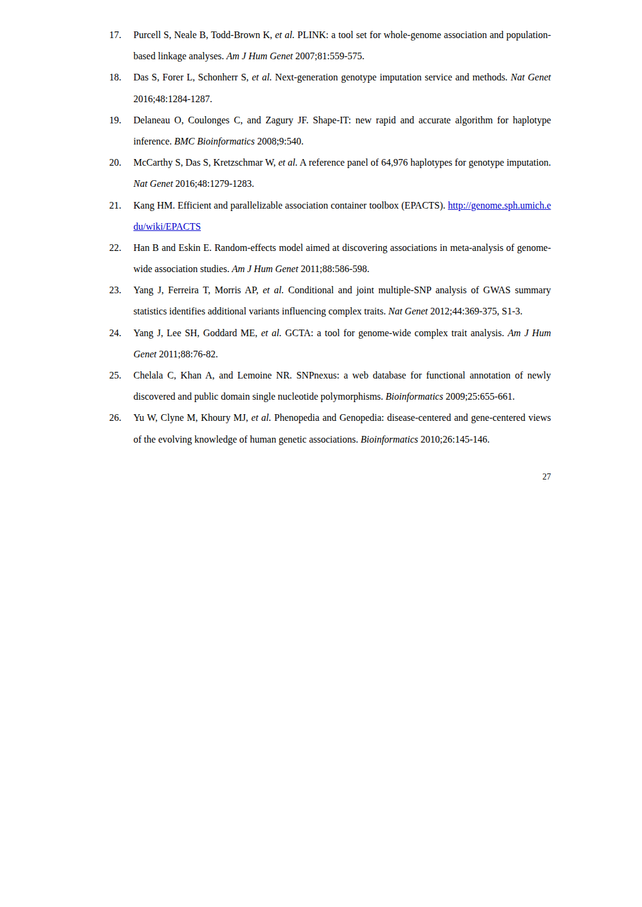Purcell S, Neale B, Todd-Brown K, et al. PLINK: a tool set for whole-genome association and population-based linkage analyses. Am J Hum Genet 2007;81:559-575.
Das S, Forer L, Schonherr S, et al. Next-generation genotype imputation service and methods. Nat Genet 2016;48:1284-1287.
Delaneau O, Coulonges C, and Zagury JF. Shape-IT: new rapid and accurate algorithm for haplotype inference. BMC Bioinformatics 2008;9:540.
McCarthy S, Das S, Kretzschmar W, et al. A reference panel of 64,976 haplotypes for genotype imputation. Nat Genet 2016;48:1279-1283.
Kang HM. Efficient and parallelizable association container toolbox (EPACTS). http://genome.sph.umich.edu/wiki/EPACTS
Han B and Eskin E. Random-effects model aimed at discovering associations in meta-analysis of genome-wide association studies. Am J Hum Genet 2011;88:586-598.
Yang J, Ferreira T, Morris AP, et al. Conditional and joint multiple-SNP analysis of GWAS summary statistics identifies additional variants influencing complex traits. Nat Genet 2012;44:369-375, S1-3.
Yang J, Lee SH, Goddard ME, et al. GCTA: a tool for genome-wide complex trait analysis. Am J Hum Genet 2011;88:76-82.
Chelala C, Khan A, and Lemoine NR. SNPnexus: a web database for functional annotation of newly discovered and public domain single nucleotide polymorphisms. Bioinformatics 2009;25:655-661.
Yu W, Clyne M, Khoury MJ, et al. Phenopedia and Genopedia: disease-centered and gene-centered views of the evolving knowledge of human genetic associations. Bioinformatics 2010;26:145-146.
27